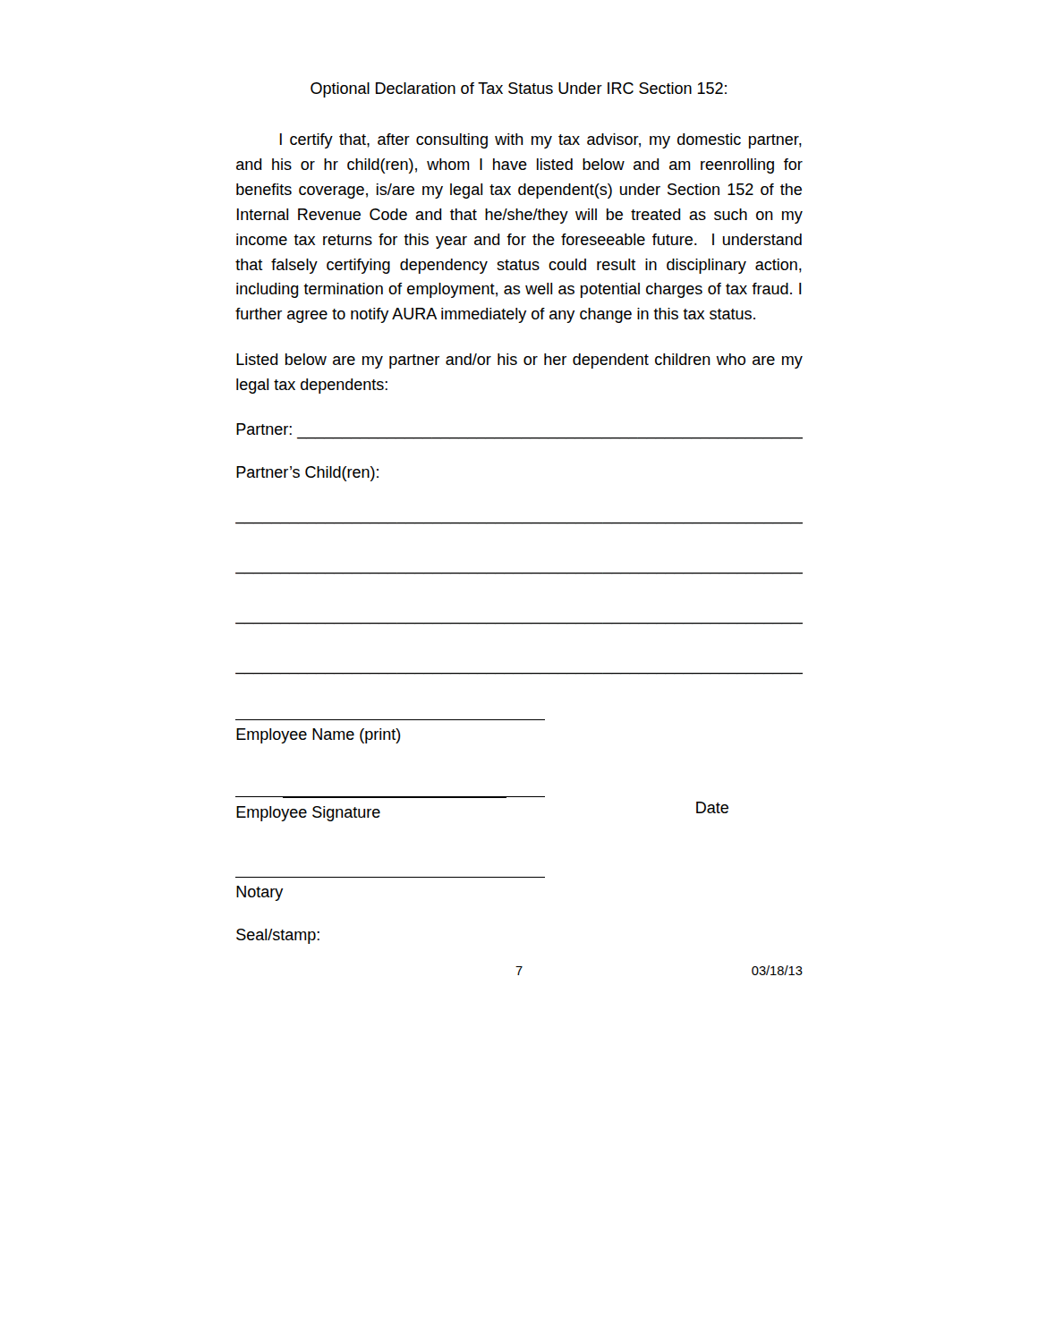Optional Declaration of Tax Status Under IRC Section 152:
I certify that, after consulting with my tax advisor, my domestic partner, and his or hr child(ren), whom I have listed below and am reenrolling for benefits coverage, is/are my legal tax dependent(s) under Section 152 of the Internal Revenue Code and that he/she/they will be treated as such on my income tax returns for this year and for the foreseeable future. I understand that falsely certifying dependency status could result in disciplinary action, including termination of employment, as well as potential charges of tax fraud. I further agree to notify AURA immediately of any change in this tax status.
Listed below are my partner and/or his or her dependent children who are my legal tax dependents:
Partner: _______________________________________________________________
Partner’s Child(ren):
_______________________________________________________________________
_______________________________________________________________________
_______________________________________________________________________
_______________________________________________________________________
Employee Name (print)
Employee Signature
Date
Notary
Seal/stamp:
7 03/18/13